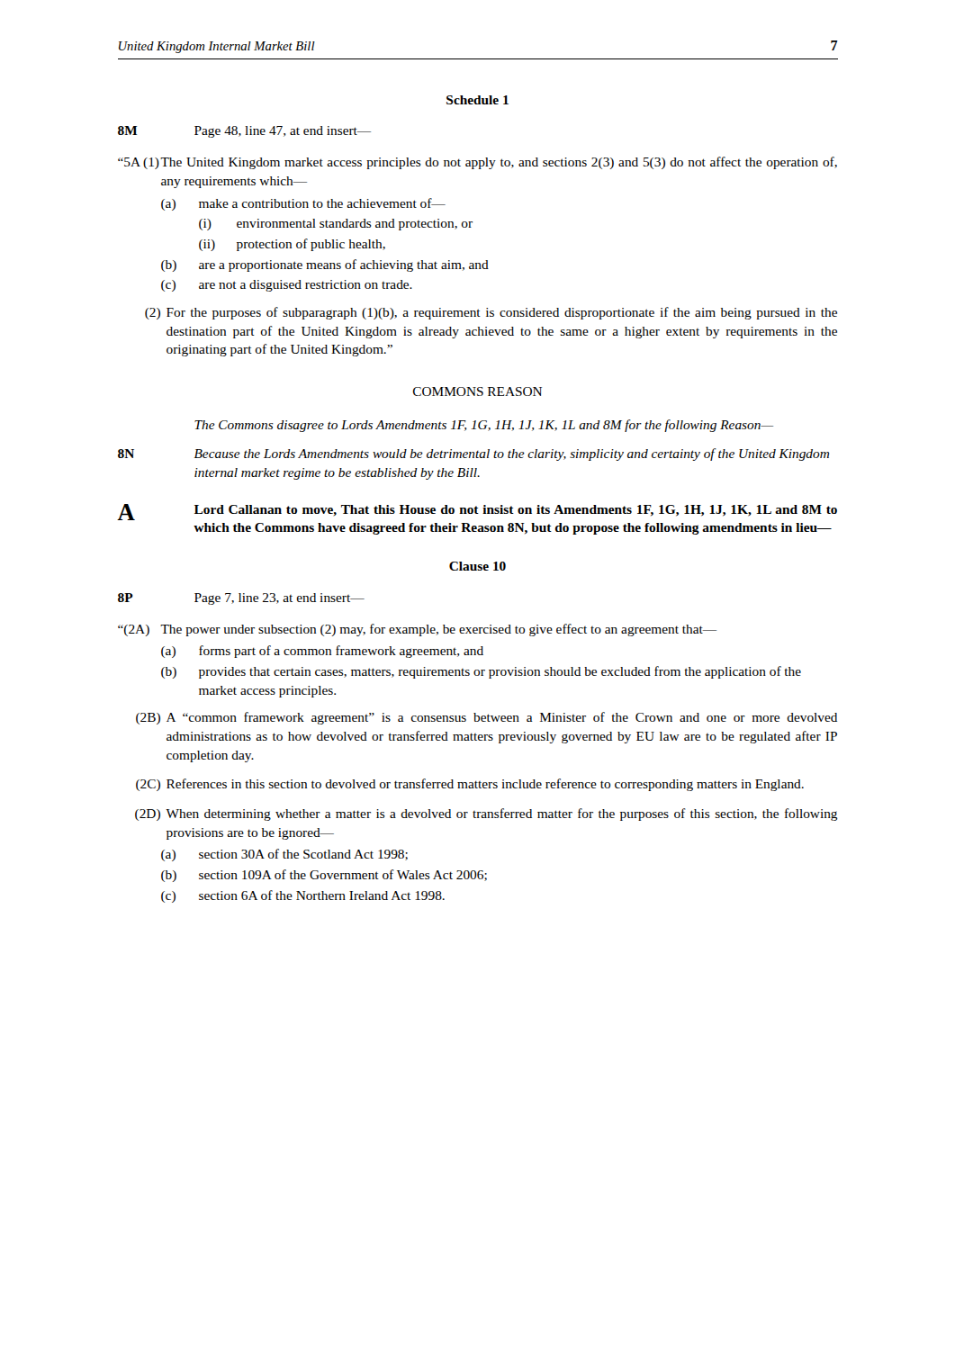United Kingdom Internal Market Bill 7
Schedule 1
8M
Page 48, line 47, at end insert—
“5A (1)
The United Kingdom market access principles do not apply to, and sections 2(3) and 5(3) do not affect the operation of, any requirements which—
(a)
make a contribution to the achievement of—
(i)
environmental standards and protection, or
(ii)
protection of public health,
(b)
are a proportionate means of achieving that aim, and
(c)
are not a disguised restriction on trade.
(2)
For the purposes of subparagraph (1)(b), a requirement is considered disproportionate if the aim being pursued in the destination part of the United Kingdom is already achieved to the same or a higher extent by requirements in the originating part of the United Kingdom.”
COMMONS REASON
The Commons disagree to Lords Amendments 1F, 1G, 1H, 1J, 1K, 1L and 8M for the following Reason—
8N
Because the Lords Amendments would be detrimental to the clarity, simplicity and certainty of the United Kingdom internal market regime to be established by the Bill.
A
Lord Callanan to move, That this House do not insist on its Amendments 1F, 1G, 1H, 1J, 1K, 1L and 8M to which the Commons have disagreed for their Reason 8N, but do propose the following amendments in lieu—
Clause 10
8P
Page 7, line 23, at end insert—
“(2A)
The power under subsection (2) may, for example, be exercised to give effect to an agreement that—
(a)
forms part of a common framework agreement, and
(b)
provides that certain cases, matters, requirements or provision should be excluded from the application of the market access principles.
(2B)
A “common framework agreement” is a consensus between a Minister of the Crown and one or more devolved administrations as to how devolved or transferred matters previously governed by EU law are to be regulated after IP completion day.
(2C)
References in this section to devolved or transferred matters include reference to corresponding matters in England.
(2D)
When determining whether a matter is a devolved or transferred matter for the purposes of this section, the following provisions are to be ignored—
(a)
section 30A of the Scotland Act 1998;
(b)
section 109A of the Government of Wales Act 2006;
(c)
section 6A of the Northern Ireland Act 1998.